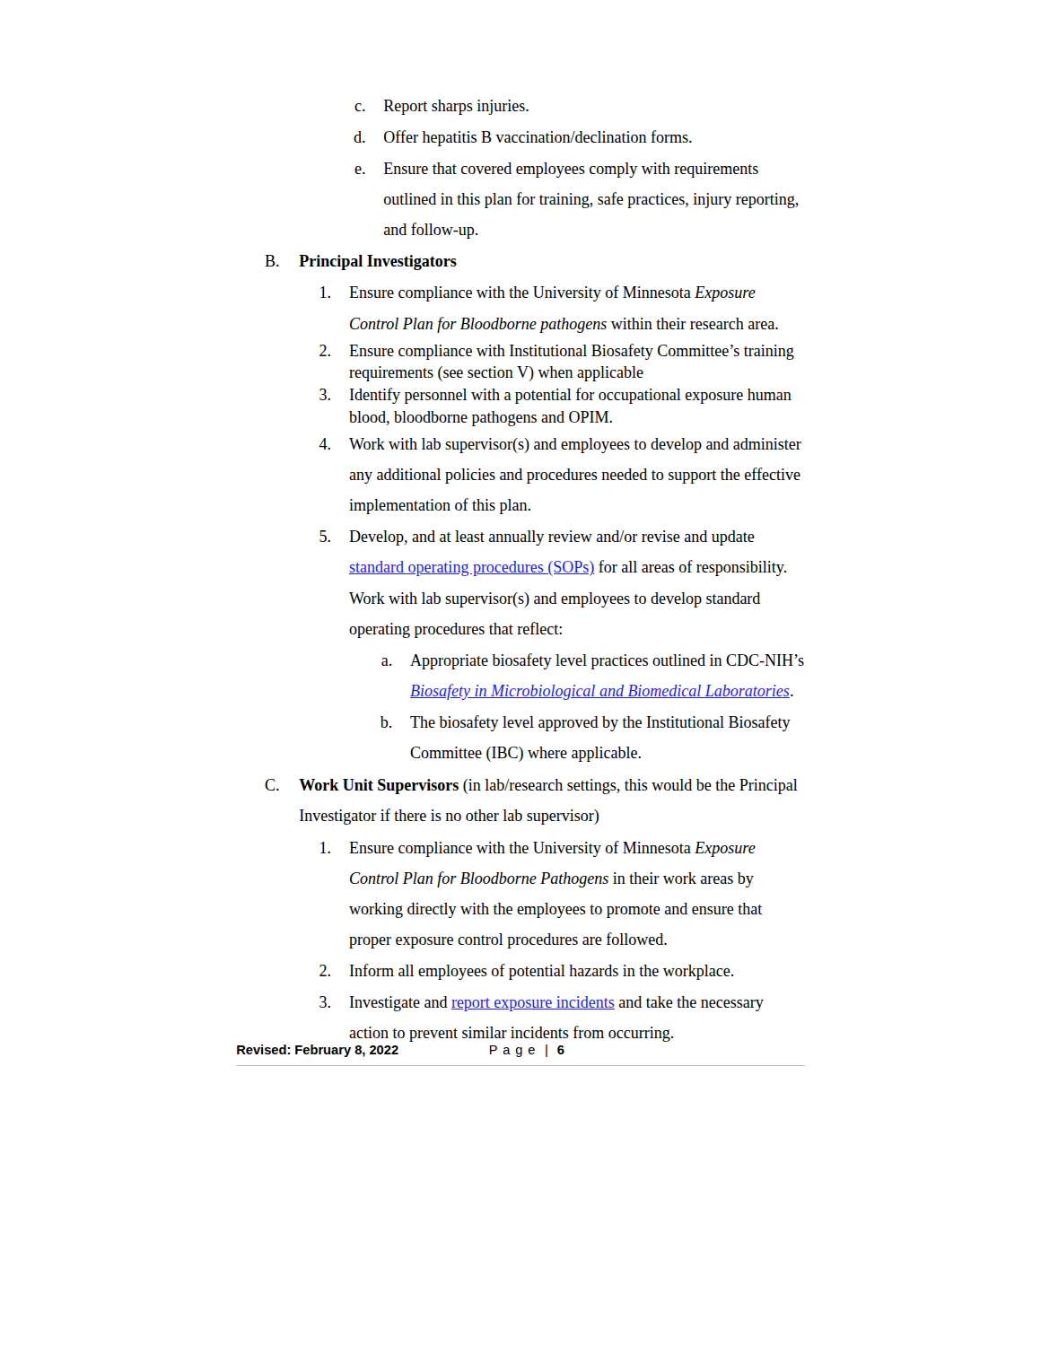Report sharps injuries.
Offer hepatitis B vaccination/declination forms.
Ensure that covered employees comply with requirements outlined in this plan for training, safe practices, injury reporting, and follow-up.
Principal Investigators
Ensure compliance with the University of Minnesota Exposure Control Plan for Bloodborne pathogens within their research area.
Ensure compliance with Institutional Biosafety Committee’s training requirements (see section V) when applicable
Identify personnel with a potential for occupational exposure human blood, bloodborne pathogens and OPIM.
Work with lab supervisor(s) and employees to develop and administer any additional policies and procedures needed to support the effective implementation of this plan.
Develop, and at least annually review and/or revise and update standard operating procedures (SOPs) for all areas of responsibility. Work with lab supervisor(s) and employees to develop standard operating procedures that reflect:
Appropriate biosafety level practices outlined in CDC-NIH’s Biosafety in Microbiological and Biomedical Laboratories.
The biosafety level approved by the Institutional Biosafety Committee (IBC) where applicable.
Work Unit Supervisors (in lab/research settings, this would be the Principal Investigator if there is no other lab supervisor)
Ensure compliance with the University of Minnesota Exposure Control Plan for Bloodborne Pathogens in their work areas by working directly with the employees to promote and ensure that proper exposure control procedures are followed.
Inform all employees of potential hazards in the workplace.
Investigate and report exposure incidents and take the necessary action to prevent similar incidents from occurring.
Revised: February 8, 2022 P a g e | 6